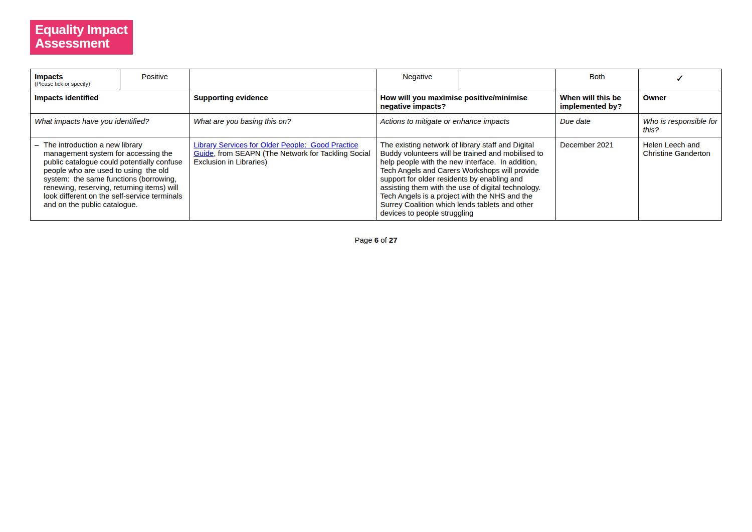Equality Impact
Assessment
| Impacts (Please tick or specify) | Positive | | Negative | | Both | ✓ |
| Impacts identified | Supporting evidence | How will you maximise positive/minimise negative impacts? | When will this be implemented by? | Owner |
| What impacts have you identified? | What are you basing this on? | Actions to mitigate or enhance impacts | Due date | Who is responsible for this? |
| The introduction a new library management system for accessing the public catalogue could potentially confuse people who are used to using the old system: the same functions (borrowing, renewing, reserving, returning items) will look different on the self-service terminals and on the public catalogue. | Library Services for Older People: Good Practice Guide , from SEAPN (The Network for Tackling Social Exclusion in Libraries) | The existing network of library staff and Digital Buddy volunteers will be trained and mobilised to help people with the new interface. In addition, Tech Angels and Carers Workshops will provide support for older residents by enabling and assisting them with the use of digital technology. Tech Angels is a project with the NHS and the Surrey Coalition which lends tablets and other devices to people struggling | December 2021 | Helen Leech and Christine Ganderton |
Page 6 of 27